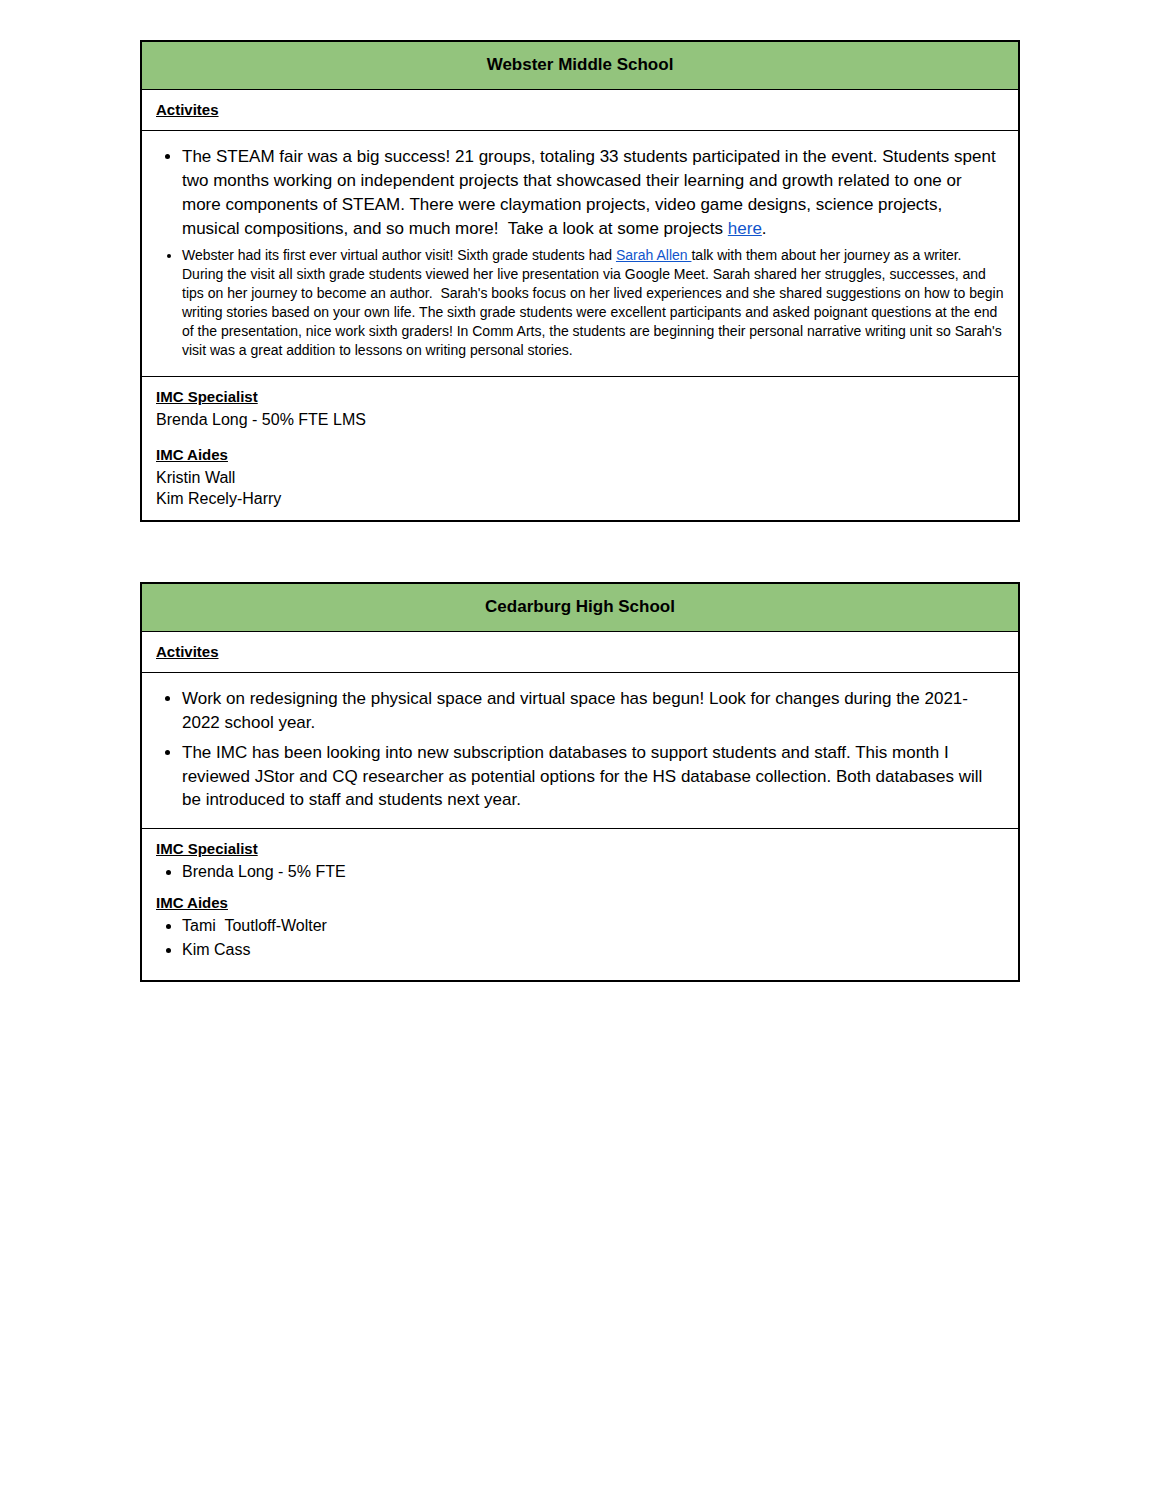| Webster Middle School |
| --- |
| Activites |
| The STEAM fair was a big success! 21 groups, totaling 33 students participated in the event. Students spent two months working on independent projects that showcased their learning and growth related to one or more components of STEAM. There were claymation projects, video game designs, science projects, musical compositions, and so much more! Take a look at some projects here . Webster had its first ever virtual author visit! Sixth grade students had Sarah Allen talk with them about her journey as a writer. During the visit all sixth grade students viewed her live presentation via Google Meet. Sarah shared her struggles, successes, and tips on her journey to become an author. Sarah's books focus on her lived experiences and she shared suggestions on how to begin writing stories based on your own life. The sixth grade students were excellent participants and asked poignant questions at the end of the presentation, nice work sixth graders! In Comm Arts, the students are beginning their personal narrative writing unit so Sarah's visit was a great addition to lessons on writing personal stories. |
| IMC Specialist Brenda Long - 50% FTE LMS IMC Aides Kristin Wall Kim Recely-Harry |
| Cedarburg High School |
| --- |
| Activites |
| Work on redesigning the physical space and virtual space has begun! Look for changes during the 2021-2022 school year. The IMC has been looking into new subscription databases to support students and staff. This month I reviewed JStor and CQ researcher as potential options for the HS database collection. Both databases will be introduced to staff and students next year. |
| IMC Specialist Brenda Long - 5% FTE IMC Aides Tami Toutloff-Wolter Kim Cass |